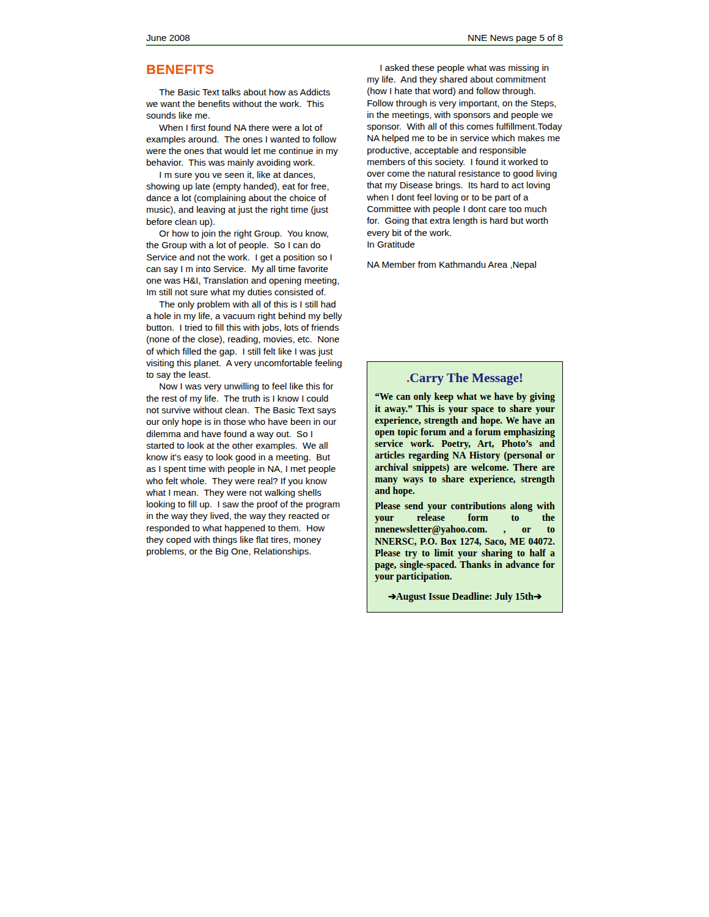June 2008 NNE News page 5 of 8
BENEFITS
The Basic Text talks about how as Addicts we want the benefits without the work. This sounds like me.
When I first found NA there were a lot of examples around. The ones I wanted to follow were the ones that would let me continue in my behavior. This was mainly avoiding work.
I m sure you ve seen it, like at dances, showing up late (empty handed), eat for free, dance a lot (complaining about the choice of music), and leaving at just the right time (just before clean up).
Or how to join the right Group. You know, the Group with a lot of people. So I can do Service and not the work. I get a position so I can say I m into Service. My all time favorite one was H&I, Translation and opening meeting, Im still not sure what my duties consisted of.
The only problem with all of this is I still had a hole in my life, a vacuum right behind my belly button. I tried to fill this with jobs, lots of friends (none of the close), reading, movies, etc. None of which filled the gap. I still felt like I was just visiting this planet. A very uncomfortable feeling to say the least.
Now I was very unwilling to feel like this for the rest of my life. The truth is I know I could not survive without clean. The Basic Text says our only hope is in those who have been in our dilemma and have found a way out. So I started to look at the other examples. We all know it's easy to look good in a meeting. But as I spent time with people in NA, I met people who felt whole. They were real? If you know what I mean. They were not walking shells looking to fill up. I saw the proof of the program in the way they lived, the way they reacted or responded to what happened to them. How they coped with things like flat tires, money problems, or the Big One, Relationships.
I asked these people what was missing in my life. And they shared about commitment (how I hate that word) and follow through. Follow through is very important, on the Steps, in the meetings, with sponsors and people we sponsor. With all of this comes fulfillment.Today NA helped me to be in service which makes me productive, acceptable and responsible members of this society. I found it worked to over come the natural resistance to good living that my Disease brings. Its hard to act loving when I dont feel loving or to be part of a Committee with people I dont care too much for. Going that extra length is hard but worth every bit of the work.
In Gratitude
NA Member from Kathmandu Area ,Nepal
. Carry The Message!
“We can only keep what we have by giving it away.” This is your space to share your experience, strength and hope. We have an open topic forum and a forum emphasizing service work. Poetry, Art, Photo’s and articles regarding NA History (personal or archival snippets) are welcome. There are many ways to share experience, strength and hope.
Please send your contributions along with your release form to the nnenewsletter@yahoo.com. , or to NNERSC, P.O. Box 1274, Saco, ME 04072. Please try to limit your sharing to half a page, single-spaced. Thanks in advance for your participation.
➔August Issue Deadline: July 15th➔